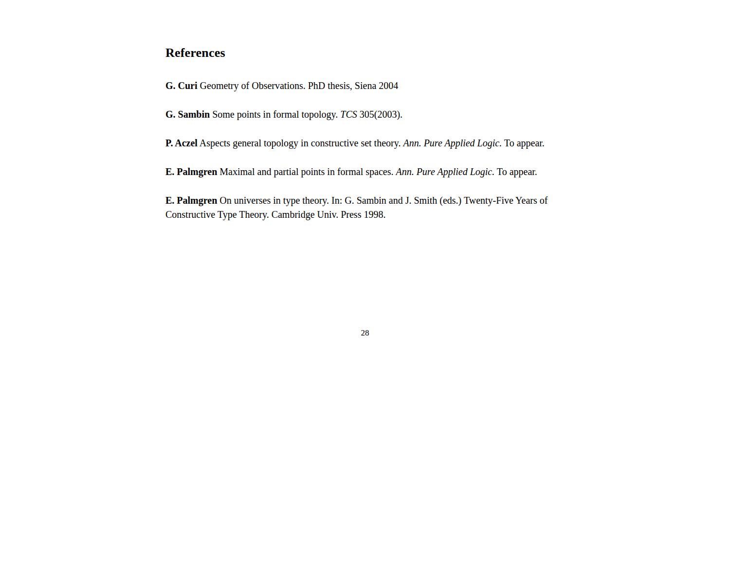References
G. Curi Geometry of Observations. PhD thesis, Siena 2004
G. Sambin Some points in formal topology. TCS 305(2003).
P. Aczel Aspects general topology in constructive set theory. Ann. Pure Applied Logic. To appear.
E. Palmgren Maximal and partial points in formal spaces. Ann. Pure Applied Logic. To appear.
E. Palmgren On universes in type theory. In: G. Sambin and J. Smith (eds.) Twenty-Five Years of Constructive Type Theory. Cambridge Univ. Press 1998.
28